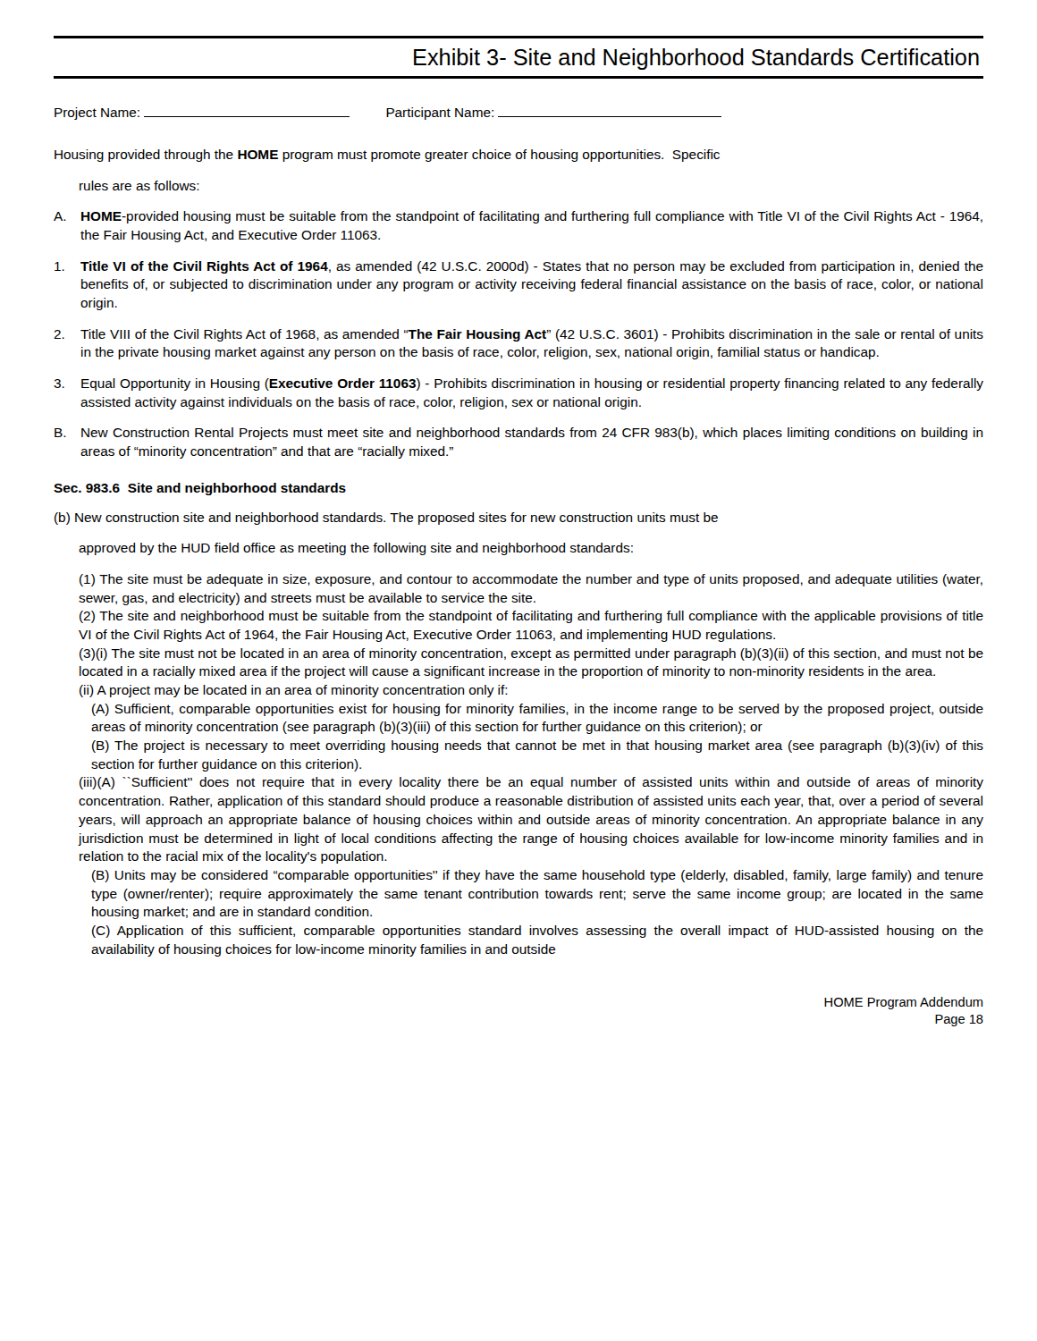Exhibit 3- Site and Neighborhood Standards Certification
Project Name: Participant Name:
Housing provided through the HOME program must promote greater choice of housing opportunities. Specific
rules are as follows:
A. HOME-provided housing must be suitable from the standpoint of facilitating and furthering full compliance with Title VI of the Civil Rights Act - 1964, the Fair Housing Act, and Executive Order 11063.
1. Title VI of the Civil Rights Act of 1964, as amended (42 U.S.C. 2000d) - States that no person may be excluded from participation in, denied the benefits of, or subjected to discrimination under any program or activity receiving federal financial assistance on the basis of race, color, or national origin.
2. Title VIII of the Civil Rights Act of 1968, as amended “The Fair Housing Act” (42 U.S.C. 3601) - Prohibits discrimination in the sale or rental of units in the private housing market against any person on the basis of race, color, religion, sex, national origin, familial status or handicap.
3. Equal Opportunity in Housing (Executive Order 11063) - Prohibits discrimination in housing or residential property financing related to any federally assisted activity against individuals on the basis of race, color, religion, sex or national origin.
B. New Construction Rental Projects must meet site and neighborhood standards from 24 CFR 983(b), which places limiting conditions on building in areas of “minority concentration” and that are “racially mixed.”
Sec. 983.6 Site and neighborhood standards
(b) New construction site and neighborhood standards. The proposed sites for new construction units must be
approved by the HUD field office as meeting the following site and neighborhood standards:
(1) The site must be adequate in size, exposure, and contour to accommodate the number and type of units proposed, and adequate utilities (water, sewer, gas, and electricity) and streets must be available to service the site.
(2) The site and neighborhood must be suitable from the standpoint of facilitating and furthering full compliance with the applicable provisions of title VI of the Civil Rights Act of 1964, the Fair Housing Act, Executive Order 11063, and implementing HUD regulations.
(3)(i) The site must not be located in an area of minority concentration, except as permitted under paragraph (b)(3)(ii) of this section, and must not be located in a racially mixed area if the project will cause a significant increase in the proportion of minority to non-minority residents in the area.
(ii) A project may be located in an area of minority concentration only if:
(A) Sufficient, comparable opportunities exist for housing for minority families, in the income range to be served by the proposed project, outside areas of minority concentration (see paragraph (b)(3)(iii) of this section for further guidance on this criterion); or
(B) The project is necessary to meet overriding housing needs that cannot be met in that housing market area (see paragraph (b)(3)(iv) of this section for further guidance on this criterion).
(iii)(A) ``Sufficient'' does not require that in every locality there be an equal number of assisted units within and outside of areas of minority concentration. Rather, application of this standard should produce a reasonable distribution of assisted units each year, that, over a period of several years, will approach an appropriate balance of housing choices within and outside areas of minority concentration. An appropriate balance in any jurisdiction must be determined in light of local conditions affecting the range of housing choices available for low-income minority families and in relation to the racial mix of the locality's population.
(B) Units may be considered “comparable opportunities'' if they have the same household type (elderly, disabled, family, large family) and tenure type (owner/renter); require approximately the same tenant contribution towards rent; serve the same income group; are located in the same housing market; and are in standard condition.
(C) Application of this sufficient, comparable opportunities standard involves assessing the overall impact of HUD-assisted housing on the availability of housing choices for low-income minority families in and outside
HOME Program Addendum
Page 18